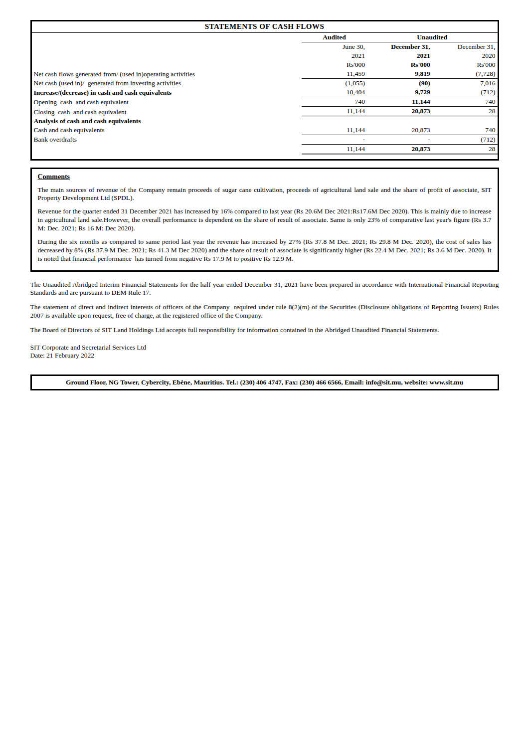STATEMENTS OF CASH FLOWS
| | Audited | Unaudited |
| | June 30, | December 31, | December 31, |
| | 2021 | 2021 | 2020 |
| | Rs'000 | Rs'000 | Rs'000 |
| Net cash flows generated from/ (used in)operating activities | 11,459 | 9,819 | (7,728) |
| Net cash (used in)/ generated from investing activities | (1,055) | (90) | 7,016 |
| Increase/(decrease) in cash and cash equivalents | 10,404 | 9,729 | (712) |
| Opening cash and cash equivalent | 740 | 11,144 | 740 |
| Closing cash and cash equivalent | 11,144 | 20,873 | 28 |
| Analysis of cash and cash equivalents | | | |
| Cash and cash equivalents | 11,144 | 20,873 | 740 |
| Bank overdrafts | - | - | (712) |
| | 11,144 | 20,873 | 28 |
Comments
The main sources of revenue of the Company remain proceeds of sugar cane cultivation, proceeds of agricultural land sale and the share of profit of associate, SIT Property Development Ltd (SPDL).
Revenue for the quarter ended 31 December 2021 has increased by 16% compared to last year (Rs 20.6M Dec 2021:Rs17.6M Dec 2020). This is mainly due to increase in agricultural land sale.However, the overall performance is dependent on the share of result of associate. Same is only 23% of comparative last year's figure (Rs 3.7 M: Dec. 2021; Rs 16 M: Dec 2020).
During the six months as compared to same period last year the revenue has increased by 27% (Rs 37.8 M Dec. 2021; Rs 29.8 M Dec. 2020), the cost of sales has decreased by 8% (Rs 37.9 M Dec. 2021; Rs 41.3 M Dec 2020) and the share of result of associate is significantly higher (Rs 22.4 M Dec. 2021; Rs 3.6 M Dec. 2020). It is noted that financial performance has turned from negative Rs 17.9 M to positive Rs 12.9 M.
The Unaudited Abridged Interim Financial Statements for the half year ended December 31, 2021 have been prepared in accordance with International Financial Reporting Standards and are pursuant to DEM Rule 17.
The statement of direct and indirect interests of officers of the Company required under rule 8(2)(m) of the Securities (Disclosure obligations of Reporting Issuers) Rules 2007 is available upon request, free of charge, at the registered office of the Company.
The Board of Directors of SIT Land Holdings Ltd accepts full responsibility for information contained in the Abridged Unaudited Financial Statements.
SIT Corporate and Secretarial Services Ltd
Date: 21 February 2022
Ground Floor, NG Tower, Cybercity, Ebène, Mauritius. Tel.: (230) 406 4747, Fax: (230) 466 6566, Email: info@sit.mu, website: www.sit.mu